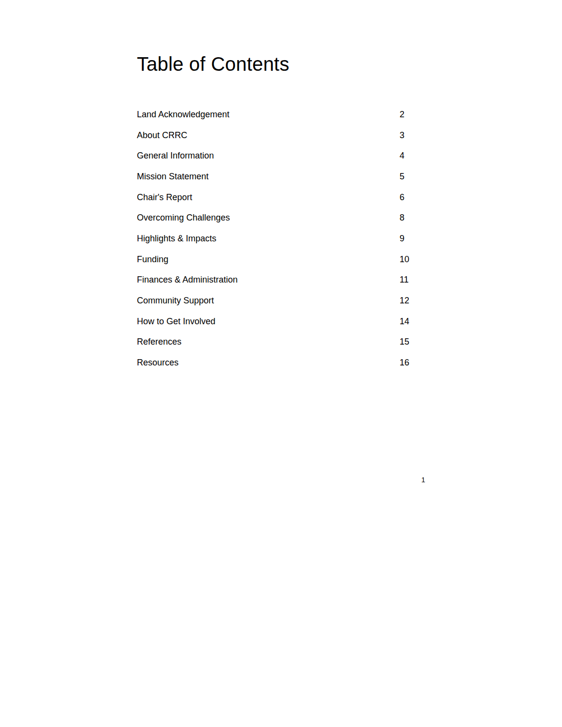Table of Contents
| Land Acknowledgement | 2 |
| About CRRC | 3 |
| General Information | 4 |
| Mission Statement | 5 |
| Chair's Report | 6 |
| Overcoming Challenges | 8 |
| Highlights & Impacts | 9 |
| Funding | 10 |
| Finances & Administration | 11 |
| Community Support | 12 |
| How to Get Involved | 14 |
| References | 15 |
| Resources | 16 |
1